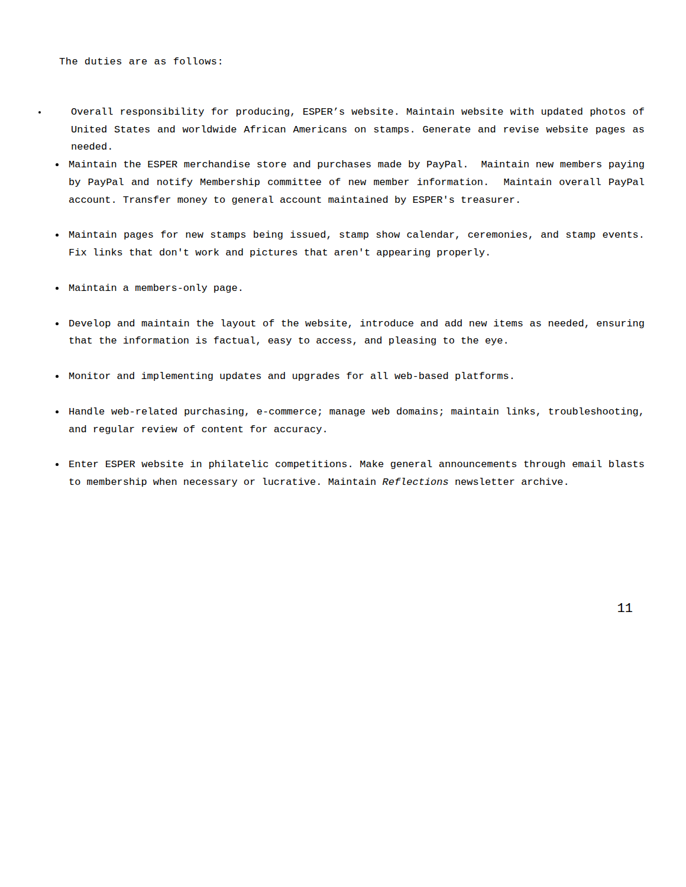The duties are as follows:
Overall responsibility for producing, ESPER’s website. Maintain website with updated photos of United States and worldwide African Americans on stamps. Generate and revise website pages as needed.
Maintain the ESPER merchandise store and purchases made by PayPal. Maintain new members paying by PayPal and notify Membership committee of new member information. Maintain overall PayPal account. Transfer money to general account maintained by ESPER's treasurer.
Maintain pages for new stamps being issued, stamp show calendar, ceremonies, and stamp events. Fix links that don't work and pictures that aren't appearing properly.
Maintain a members-only page.
Develop and maintain the layout of the website, introduce and add new items as needed, ensuring that the information is factual, easy to access, and pleasing to the eye.
Monitor and implementing updates and upgrades for all web-based platforms.
Handle web-related purchasing, e-commerce; manage web domains; maintain links, troubleshooting, and regular review of content for accuracy.
Enter ESPER website in philatelic competitions. Make general announcements through email blasts to membership when necessary or lucrative. Maintain Reflections newsletter archive.
11